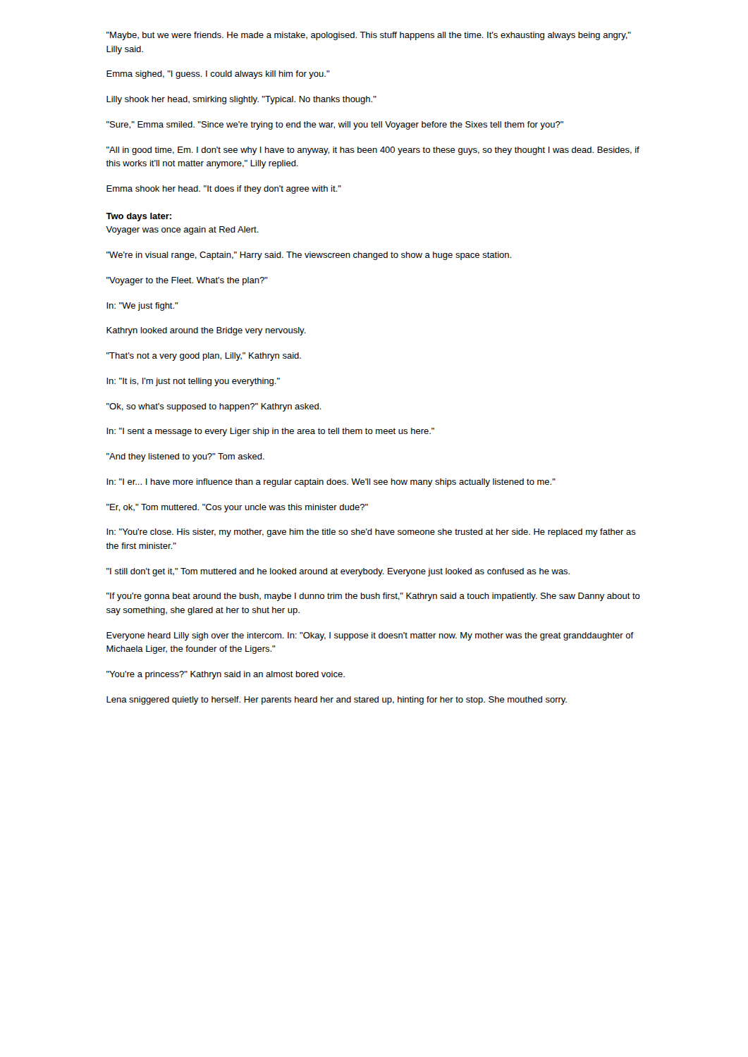"Maybe, but we were friends. He made a mistake, apologised. This stuff happens all the time. It's exhausting always being angry," Lilly said.
Emma sighed, "I guess. I could always kill him for you."
Lilly shook her head, smirking slightly. "Typical. No thanks though."
"Sure," Emma smiled. "Since we're trying to end the war, will you tell Voyager before the Sixes tell them for you?"
"All in good time, Em. I don't see why I have to anyway, it has been 400 years to these guys, so they thought I was dead. Besides, if this works it'll not matter anymore," Lilly replied.
Emma shook her head. "It does if they don't agree with it."
Two days later:
Voyager was once again at Red Alert.
"We're in visual range, Captain," Harry said. The viewscreen changed to show a huge space station.
"Voyager to the Fleet. What's the plan?"
In: "We just fight."
Kathryn looked around the Bridge very nervously.
"That's not a very good plan, Lilly," Kathryn said.
In: "It is, I'm just not telling you everything."
"Ok, so what's supposed to happen?" Kathryn asked.
In: "I sent a message to every Liger ship in the area to tell them to meet us here."
"And they listened to you?" Tom asked.
In: "I er... I have more influence than a regular captain does. We'll see how many ships actually listened to me."
"Er, ok," Tom muttered. "Cos your uncle was this minister dude?"
In: "You're close. His sister, my mother, gave him the title so she'd have someone she trusted at her side. He replaced my father as the first minister."
"I still don't get it," Tom muttered and he looked around at everybody. Everyone just looked as confused as he was.
"If you're gonna beat around the bush, maybe I dunno trim the bush first," Kathryn said a touch impatiently. She saw Danny about to say something, she glared at her to shut her up.
Everyone heard Lilly sigh over the intercom. In: "Okay, I suppose it doesn't matter now. My mother was the great granddaughter of Michaela Liger, the founder of the Ligers."
"You're a princess?" Kathryn said in an almost bored voice.
Lena sniggered quietly to herself. Her parents heard her and stared up, hinting for her to stop. She mouthed sorry.